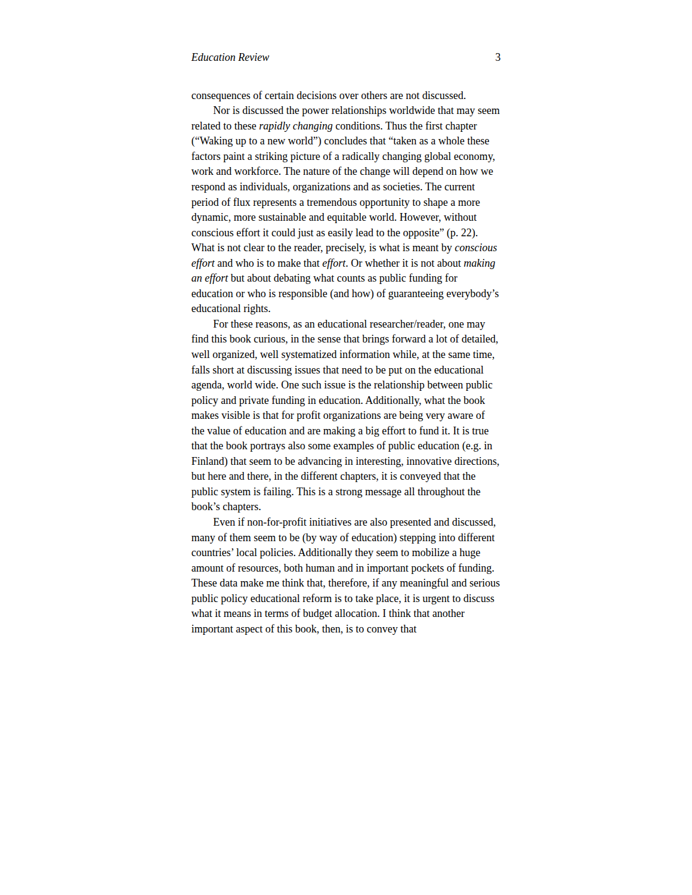Education Review 3
consequences of certain decisions over others are not discussed.
Nor is discussed the power relationships worldwide that may seem related to these rapidly changing conditions. Thus the first chapter (“Waking up to a new world”) concludes that “taken as a whole these factors paint a striking picture of a radically changing global economy, work and workforce. The nature of the change will depend on how we respond as individuals, organizations and as societies. The current period of flux represents a tremendous opportunity to shape a more dynamic, more sustainable and equitable world. However, without conscious effort it could just as easily lead to the opposite” (p. 22). What is not clear to the reader, precisely, is what is meant by conscious effort and who is to make that effort. Or whether it is not about making an effort but about debating what counts as public funding for education or who is responsible (and how) of guaranteeing everybody’s educational rights.
For these reasons, as an educational researcher/reader, one may find this book curious, in the sense that brings forward a lot of detailed, well organized, well systematized information while, at the same time, falls short at discussing issues that need to be put on the educational agenda, world wide. One such issue is the relationship between public policy and private funding in education. Additionally, what the book makes visible is that for profit organizations are being very aware of the value of education and are making a big effort to fund it. It is true that the book portrays also some examples of public education (e.g. in Finland) that seem to be advancing in interesting, innovative directions, but here and there, in the different chapters, it is conveyed that the public system is failing. This is a strong message all throughout the book’s chapters.
Even if non-for-profit initiatives are also presented and discussed, many of them seem to be (by way of education) stepping into different countries’ local policies. Additionally they seem to mobilize a huge amount of resources, both human and in important pockets of funding. These data make me think that, therefore, if any meaningful and serious public policy educational reform is to take place, it is urgent to discuss what it means in terms of budget allocation. I think that another important aspect of this book, then, is to convey that